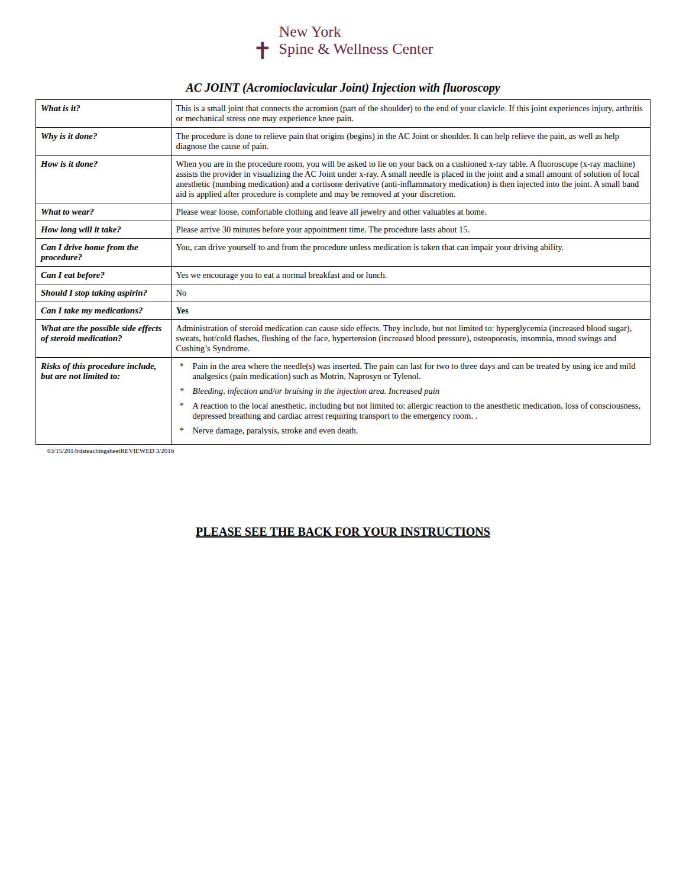✝New York
Spine & Wellness Center
AC JOINT (Acromioclavicular Joint) Injection with fluoroscopy
| What is it? | This is a small joint that connects the acromion (part of the shoulder) to the end of your clavicle. If this joint experiences injury, arthritis or mechanical stress one may experience knee pain. |
| Why is it done? | The procedure is done to relieve pain that origins (begins) in the AC Joint or shoulder. It can help relieve the pain, as well as help diagnose the cause of pain. |
| How is it done? | When you are in the procedure room, you will be asked to lie on your back on a cushioned x-ray table. A fluoroscope (x-ray machine) assists the provider in visualizing the AC Joint under x-ray. A small needle is placed in the joint and a small amount of solution of local anesthetic (numbing medication) and a cortisone derivative (anti-inflammatory medication) is then injected into the joint. A small band aid is applied after procedure is complete and may be removed at your discretion. |
| What to wear? | Please wear loose, comfortable clothing and leave all jewelry and other valuables at home. |
| How long will it take? | Please arrive 30 minutes before your appointment time. The procedure lasts about 15. |
| Can I drive home from the procedure? | You, can drive yourself to and from the procedure unless medication is taken that can impair your driving ability. |
| Can I eat before? | Yes we encourage you to eat a normal breakfast and or lunch. |
| Should I stop taking aspirin? | No |
| Can I take my medications? | Yes |
| What are the possible side effects of steroid medication? | Administration of steroid medication can cause side effects. They include, but not limited to: hyperglycemia (increased blood sugar), sweats, hot/cold flashes, flushing of the face, hypertension (increased blood pressure), osteoporosis, insomnia, mood swings and Cushing’s Syndrome. |
| Risks of this procedure include, but are not limited to: | Pain in the area where the needle(s) was inserted. The pain can last for two to three days and can be treated by using ice and mild analgesics (pain medication) such as Motrin, Naprosyn or Tylenol. Bleeding, infection and/or bruising in the injection area. Increased pain A reaction to the local anesthetic, including but not limited to: allergic reaction to the anesthetic medication, loss of consciousness, depressed breathing and cardiac arrest requiring transport to the emergency room. . Nerve damage, paralysis, stroke and even death. |
03/15/2014rdsteachingsheetREVIEWED 3/2016
PLEASE SEE THE BACK FOR YOUR INSTRUCTIONS